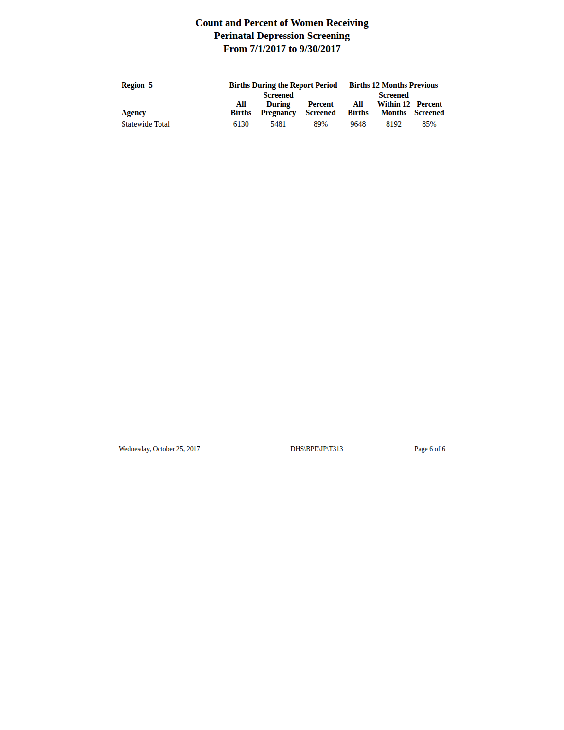Count and Percent of Women Receiving
Perinatal Depression Screening
From 7/1/2017 to 9/30/2017
| Region 5 | Births During the Report Period | Births 12 Months Previous |
| --- | --- | --- |
| | | Screened | | | Screened | |
| | All | During | Percent | All | Within 12 | Percent |
| Agency | Births | Pregnancy | Screened | Births | Months | Screened |
| Statewide Total | 6130 | 5481 | 89% | 9648 | 8192 | 85% |
Wednesday, October 25, 2017
DHS\BPE\JP\T313
Page 6 of 6